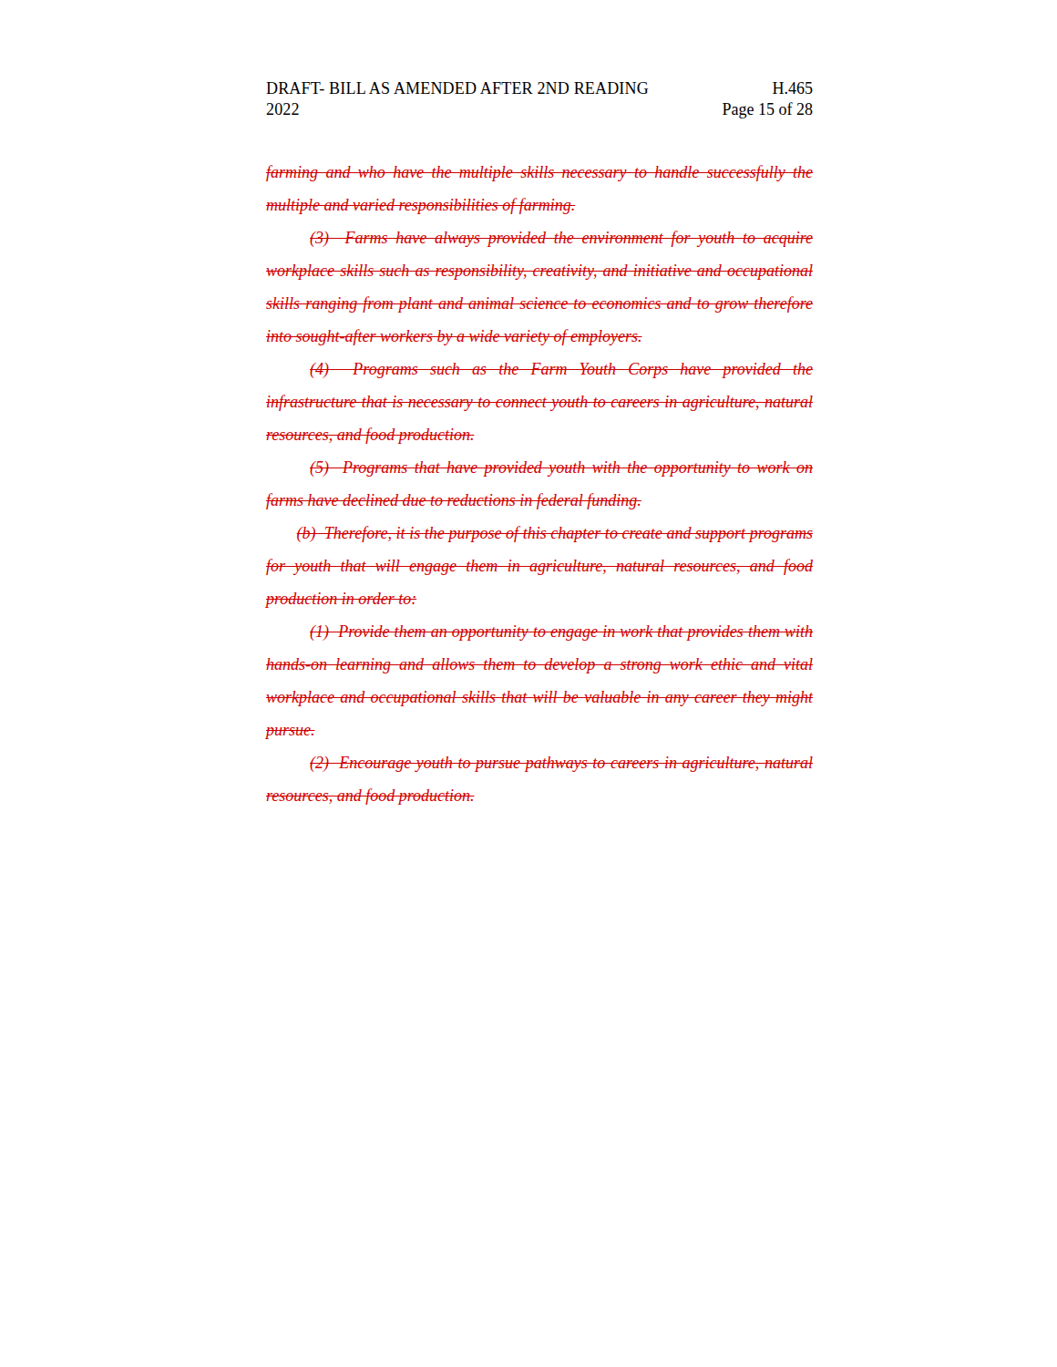DRAFT- BILL AS AMENDED AFTER 2ND READING H.465
2022 Page 15 of 28
farming and who have the multiple skills necessary to handle successfully the multiple and varied responsibilities of farming.
(3) Farms have always provided the environment for youth to acquire workplace skills such as responsibility, creativity, and initiative and occupational skills ranging from plant and animal science to economics and to grow therefore into sought-after workers by a wide variety of employers.
(4) Programs such as the Farm Youth Corps have provided the infrastructure that is necessary to connect youth to careers in agriculture, natural resources, and food production.
(5) Programs that have provided youth with the opportunity to work on farms have declined due to reductions in federal funding.
(b) Therefore, it is the purpose of this chapter to create and support programs for youth that will engage them in agriculture, natural resources, and food production in order to:
(1) Provide them an opportunity to engage in work that provides them with hands-on learning and allows them to develop a strong work ethic and vital workplace and occupational skills that will be valuable in any career they might pursue.
(2) Encourage youth to pursue pathways to careers in agriculture, natural resources, and food production.